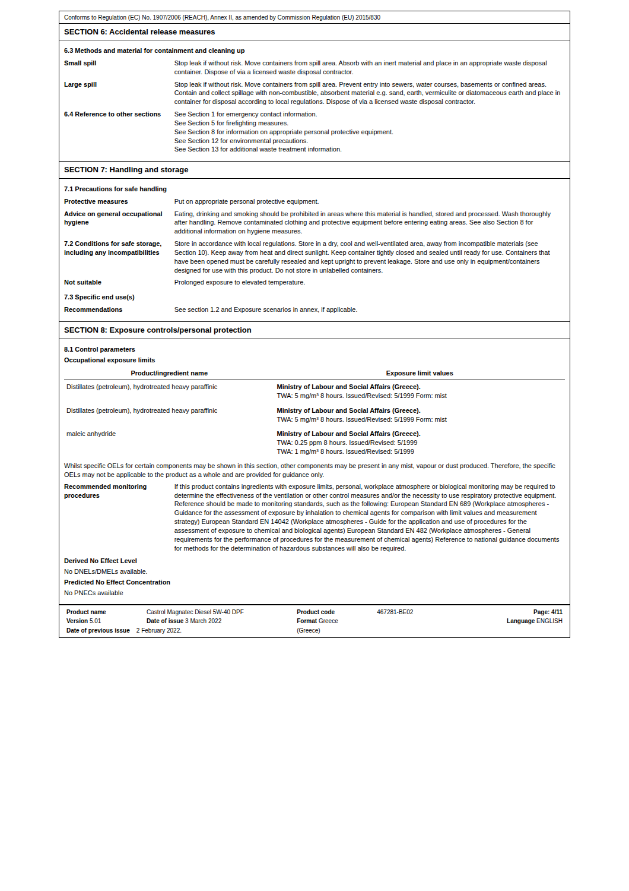Conforms to Regulation (EC) No. 1907/2006 (REACH), Annex II, as amended by Commission Regulation (EU) 2015/830
SECTION 6: Accidental release measures
6.3 Methods and material for containment and cleaning up
| Small spill | Stop leak if without risk. Move containers from spill area. Absorb with an inert material and place in an appropriate waste disposal container. Dispose of via a licensed waste disposal contractor. |
| Large spill | Stop leak if without risk. Move containers from spill area. Prevent entry into sewers, water courses, basements or confined areas. Contain and collect spillage with non-combustible, absorbent material e.g. sand, earth, vermiculite or diatomaceous earth and place in container for disposal according to local regulations. Dispose of via a licensed waste disposal contractor. |
| 6.4 Reference to other sections | See Section 1 for emergency contact information. See Section 5 for firefighting measures. See Section 8 for information on appropriate personal protective equipment. See Section 12 for environmental precautions. See Section 13 for additional waste treatment information. |
SECTION 7: Handling and storage
7.1 Precautions for safe handling
| Protective measures | Put on appropriate personal protective equipment. |
| Advice on general occupational hygiene | Eating, drinking and smoking should be prohibited in areas where this material is handled, stored and processed. Wash thoroughly after handling. Remove contaminated clothing and protective equipment before entering eating areas. See also Section 8 for additional information on hygiene measures. |
| 7.2 Conditions for safe storage, including any incompatibilities | Store in accordance with local regulations. Store in a dry, cool and well-ventilated area, away from incompatible materials (see Section 10). Keep away from heat and direct sunlight. Keep container tightly closed and sealed until ready for use. Containers that have been opened must be carefully resealed and kept upright to prevent leakage. Store and use only in equipment/containers designed for use with this product. Do not store in unlabelled containers. |
| Not suitable | Prolonged exposure to elevated temperature. |
7.3 Specific end use(s)
| Recommendations | See section 1.2 and Exposure scenarios in annex, if applicable. |
SECTION 8: Exposure controls/personal protection
8.1 Control parameters
Occupational exposure limits
| Product/ingredient name | Exposure limit values |
| --- | --- |
| Distillates (petroleum), hydrotreated heavy paraffinic | Ministry of Labour and Social Affairs (Greece). TWA: 5 mg/m³ 8 hours. Issued/Revised: 5/1999 Form: mist |
| Distillates (petroleum), hydrotreated heavy paraffinic | Ministry of Labour and Social Affairs (Greece). TWA: 5 mg/m³ 8 hours. Issued/Revised: 5/1999 Form: mist |
| maleic anhydride | Ministry of Labour and Social Affairs (Greece). TWA: 0.25 ppm 8 hours. Issued/Revised: 5/1999 TWA: 1 mg/m³ 8 hours. Issued/Revised: 5/1999 |
Whilst specific OELs for certain components may be shown in this section, other components may be present in any mist, vapour or dust produced. Therefore, the specific OELs may not be applicable to the product as a whole and are provided for guidance only.
| Recommended monitoring procedures | If this product contains ingredients with exposure limits, personal, workplace atmosphere or biological monitoring may be required to determine the effectiveness of the ventilation or other control measures and/or the necessity to use respiratory protective equipment. Reference should be made to monitoring standards, such as the following: European Standard EN 689 (Workplace atmospheres - Guidance for the assessment of exposure by inhalation to chemical agents for comparison with limit values and measurement strategy) European Standard EN 14042 (Workplace atmospheres - Guide for the application and use of procedures for the assessment of exposure to chemical and biological agents) European Standard EN 482 (Workplace atmospheres - General requirements for the performance of procedures for the measurement of chemical agents) Reference to national guidance documents for methods for the determination of hazardous substances will also be required. |
Derived No Effect Level
No DNELs/DMELs available.
Predicted No Effect Concentration
No PNECs available
| Product name | Castrol Magnatec Diesel 5W-40 DPF | Product code | 467281-BE02 | Page: 4/11 |
| Version 5.01 | Date of issue 3 March 2022 | Format Greece | | Language ENGLISH |
| Date of previous issue 2 February 2022. | (Greece) | |